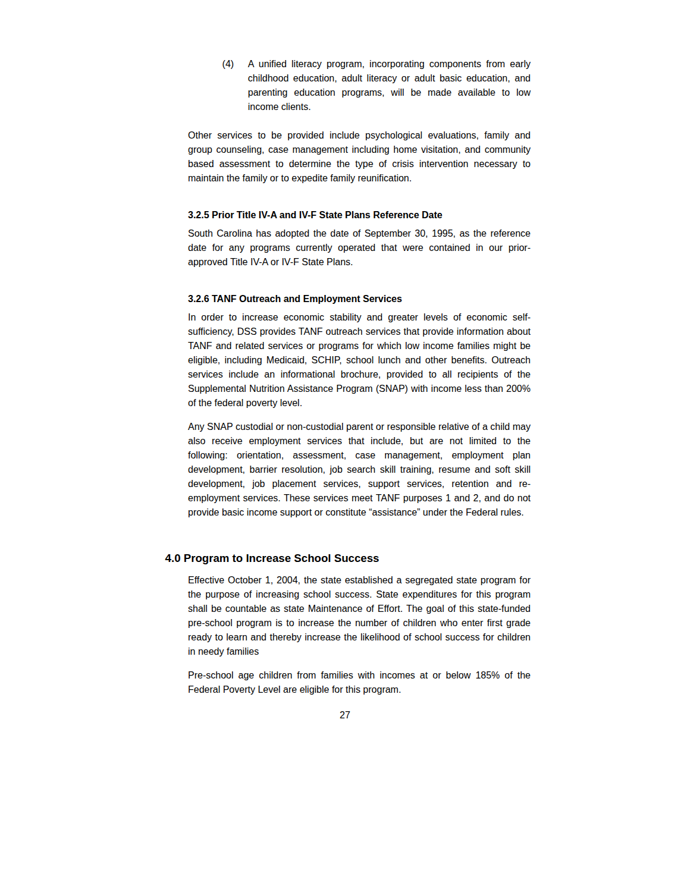(4)
A unified literacy program, incorporating components from early childhood education, adult literacy or adult basic education, and parenting education programs, will be made available to low income clients.
Other services to be provided include psychological evaluations, family and group counseling, case management including home visitation, and community based assessment to determine the type of crisis intervention necessary to maintain the family or to expedite family reunification.
3.2.5 Prior Title IV-A and IV-F State Plans Reference Date
South Carolina has adopted the date of September 30, 1995, as the reference date for any programs currently operated that were contained in our prior-approved Title IV-A or IV-F State Plans.
3.2.6 TANF Outreach and Employment Services
In order to increase economic stability and greater levels of economic self-sufficiency, DSS provides TANF outreach services that provide information about TANF and related services or programs for which low income families might be eligible, including Medicaid, SCHIP, school lunch and other benefits. Outreach services include an informational brochure, provided to all recipients of the Supplemental Nutrition Assistance Program (SNAP) with income less than 200% of the federal poverty level.
Any SNAP custodial or non-custodial parent or responsible relative of a child may also receive employment services that include, but are not limited to the following: orientation, assessment, case management, employment plan development, barrier resolution, job search skill training, resume and soft skill development, job placement services, support services, retention and re-employment services. These services meet TANF purposes 1 and 2, and do not provide basic income support or constitute “assistance” under the Federal rules.
4.0 Program to Increase School Success
Effective October 1, 2004, the state established a segregated state program for the purpose of increasing school success. State expenditures for this program shall be countable as state Maintenance of Effort. The goal of this state-funded pre-school program is to increase the number of children who enter first grade ready to learn and thereby increase the likelihood of school success for children in needy families
Pre-school age children from families with incomes at or below 185% of the Federal Poverty Level are eligible for this program.
27